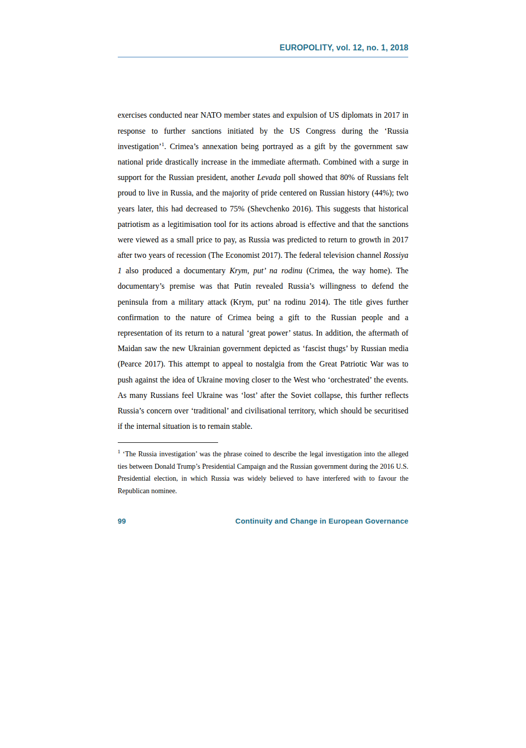EUROPOLITY, vol. 12, no. 1, 2018
exercises conducted near NATO member states and expulsion of US diplomats in 2017 in response to further sanctions initiated by the US Congress during the ‘Russia investigation’1. Crimea’s annexation being portrayed as a gift by the government saw national pride drastically increase in the immediate aftermath. Combined with a surge in support for the Russian president, another Levada poll showed that 80% of Russians felt proud to live in Russia, and the majority of pride centered on Russian history (44%); two years later, this had decreased to 75% (Shevchenko 2016). This suggests that historical patriotism as a legitimisation tool for its actions abroad is effective and that the sanctions were viewed as a small price to pay, as Russia was predicted to return to growth in 2017 after two years of recession (The Economist 2017). The federal television channel Rossiya 1 also produced a documentary Krym, put’ na rodinu (Crimea, the way home). The documentary’s premise was that Putin revealed Russia’s willingness to defend the peninsula from a military attack (Krym, put’ na rodinu 2014). The title gives further confirmation to the nature of Crimea being a gift to the Russian people and a representation of its return to a natural ‘great power’ status. In addition, the aftermath of Maidan saw the new Ukrainian government depicted as ‘fascist thugs’ by Russian media (Pearce 2017). This attempt to appeal to nostalgia from the Great Patriotic War was to push against the idea of Ukraine moving closer to the West who ‘orchestrated’ the events. As many Russians feel Ukraine was ‘lost’ after the Soviet collapse, this further reflects Russia’s concern over ‘traditional’ and civilisational territory, which should be securitised if the internal situation is to remain stable.
1 ‘The Russia investigation’ was the phrase coined to describe the legal investigation into the alleged ties between Donald Trump’s Presidential Campaign and the Russian government during the 2016 U.S. Presidential election, in which Russia was widely believed to have interfered with to favour the Republican nominee.
99 Continuity and Change in European Governance